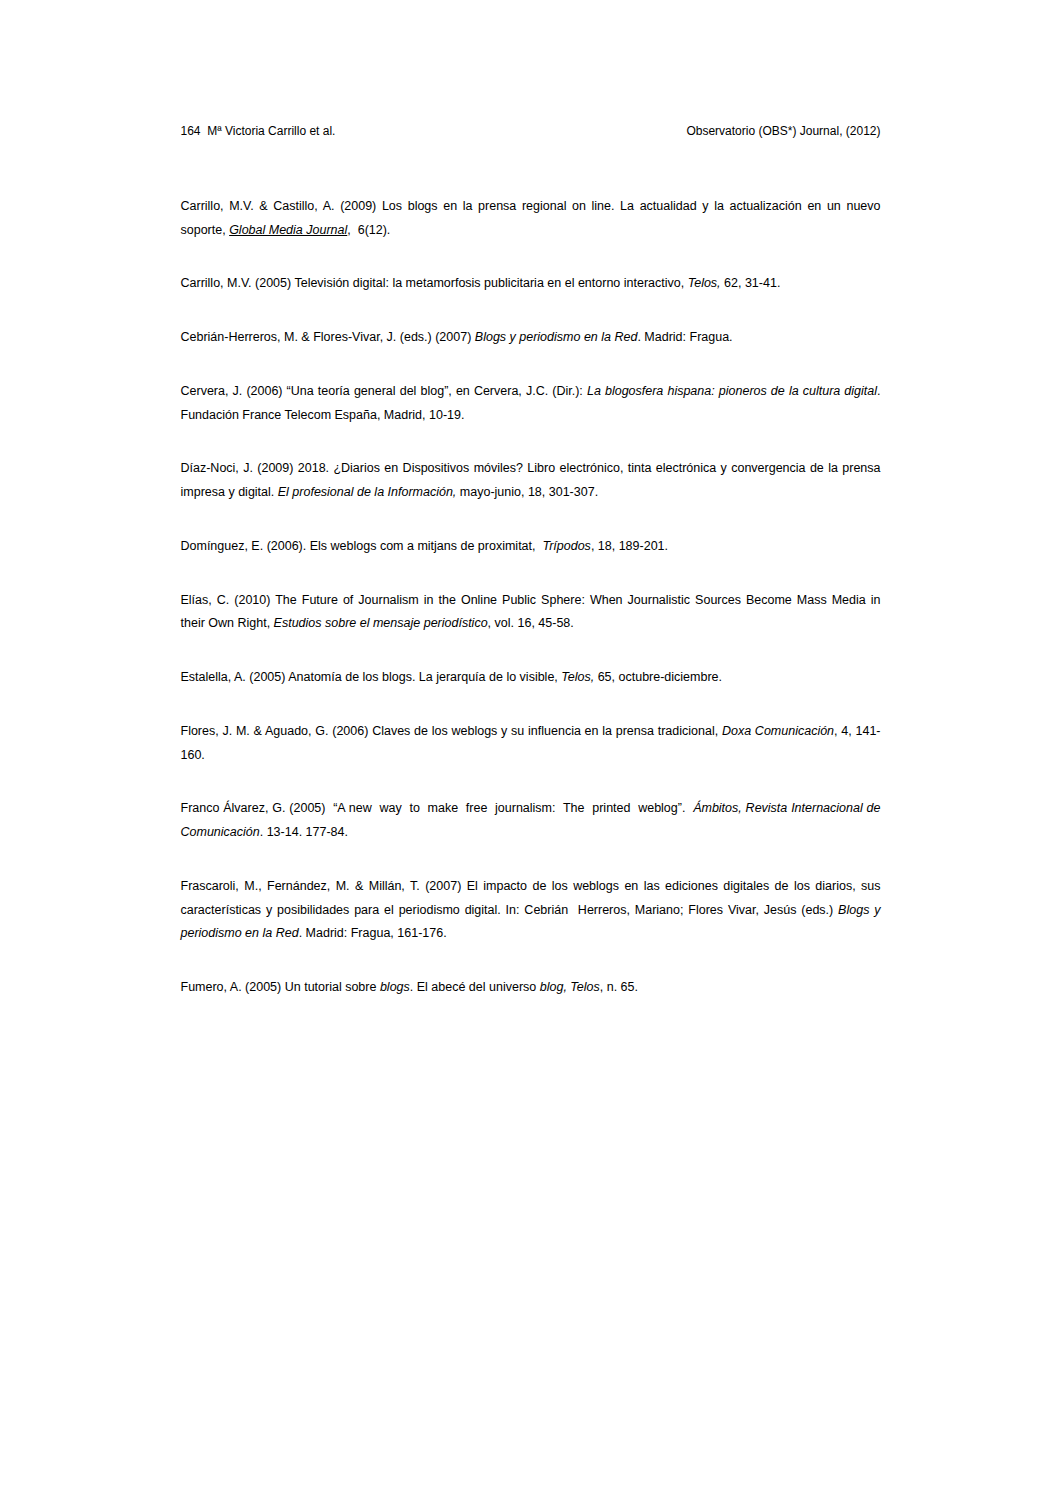164 Mª Victoria Carrillo et al. Observatorio (OBS*) Journal, (2012)
Carrillo, M.V. & Castillo, A. (2009) Los blogs en la prensa regional on line. La actualidad y la actualización en un nuevo soporte, Global Media Journal, 6(12).
Carrillo, M.V. (2005) Televisión digital: la metamorfosis publicitaria en el entorno interactivo, Telos, 62, 31-41.
Cebrián-Herreros, M. & Flores-Vivar, J. (eds.) (2007) Blogs y periodismo en la Red. Madrid: Fragua.
Cervera, J. (2006) “Una teoría general del blog”, en Cervera, J.C. (Dir.): La blogosfera hispana: pioneros de la cultura digital. Fundación France Telecom España, Madrid, 10-19.
Díaz-Noci, J. (2009) 2018. ¿Diarios en Dispositivos móviles? Libro electrónico, tinta electrónica y convergencia de la prensa impresa y digital. El profesional de la Información, mayo-junio, 18, 301-307.
Domínguez, E. (2006). Els weblogs com a mitjans de proximitat, Trípodos, 18, 189-201.
Elías, C. (2010) The Future of Journalism in the Online Public Sphere: When Journalistic Sources Become Mass Media in their Own Right, Estudios sobre el mensaje periodístico, vol. 16, 45-58.
Estalella, A. (2005) Anatomía de los blogs. La jerarquía de lo visible, Telos, 65, octubre-diciembre.
Flores, J. M. & Aguado, G. (2006) Claves de los weblogs y su influencia en la prensa tradicional, Doxa Comunicación, 4, 141-160.
Franco Álvarez, G. (2005) “A new way to make free journalism: The printed weblog”. Ámbitos, Revista Internacional de Comunicación. 13-14. 177-84.
Frascaroli, M., Fernández, M. & Millán, T. (2007) El impacto de los weblogs en las ediciones digitales de los diarios, sus características y posibilidades para el periodismo digital. In: Cebrián Herreros, Mariano; Flores Vivar, Jesús (eds.) Blogs y periodismo en la Red. Madrid: Fragua, 161-176.
Fumero, A. (2005) Un tutorial sobre blogs. El abecé del universo blog, Telos, n. 65.